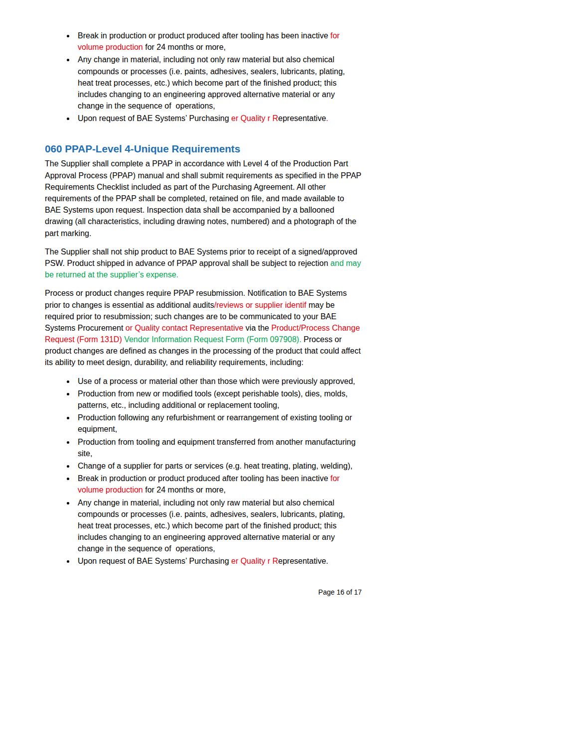Break in production or product produced after tooling has been inactive for volume production for 24 months or more,
Any change in material, including not only raw material but also chemical compounds or processes (i.e. paints, adhesives, sealers, lubricants, plating, heat treat processes, etc.) which become part of the finished product; this includes changing to an engineering approved alternative material or any change in the sequence of operations,
Upon request of BAE Systems’ Purchasing er Quality r Representative.
060 PPAP-Level 4-Unique Requirements
The Supplier shall complete a PPAP in accordance with Level 4 of the Production Part Approval Process (PPAP) manual and shall submit requirements as specified in the PPAP Requirements Checklist included as part of the Purchasing Agreement. All other requirements of the PPAP shall be completed, retained on file, and made available to BAE Systems upon request. Inspection data shall be accompanied by a ballooned drawing (all characteristics, including drawing notes, numbered) and a photograph of the part marking.
The Supplier shall not ship product to BAE Systems prior to receipt of a signed/approved PSW. Product shipped in advance of PPAP approval shall be subject to rejection and may be returned at the supplier’s expense.
Process or product changes require PPAP resubmission. Notification to BAE Systems prior to changes is essential as additional audits/reviews or supplier identif may be required prior to resubmission; such changes are to be communicated to your BAE Systems Procurement or Quality contact Representative via the Product/Process Change Request (Form 131D) Vendor Information Request Form (Form 097908). Process or product changes are defined as changes in the processing of the product that could affect its ability to meet design, durability, and reliability requirements, including:
Use of a process or material other than those which were previously approved,
Production from new or modified tools (except perishable tools), dies, molds, patterns, etc., including additional or replacement tooling,
Production following any refurbishment or rearrangement of existing tooling or equipment,
Production from tooling and equipment transferred from another manufacturing site,
Change of a supplier for parts or services (e.g. heat treating, plating, welding),
Break in production or product produced after tooling has been inactive for volume production for 24 months or more,
Any change in material, including not only raw material but also chemical compounds or processes (i.e. paints, adhesives, sealers, lubricants, plating, heat treat processes, etc.) which become part of the finished product; this includes changing to an engineering approved alternative material or any change in the sequence of operations,
Upon request of BAE Systems’ Purchasing er Quality r Representative.
Page 16 of 17